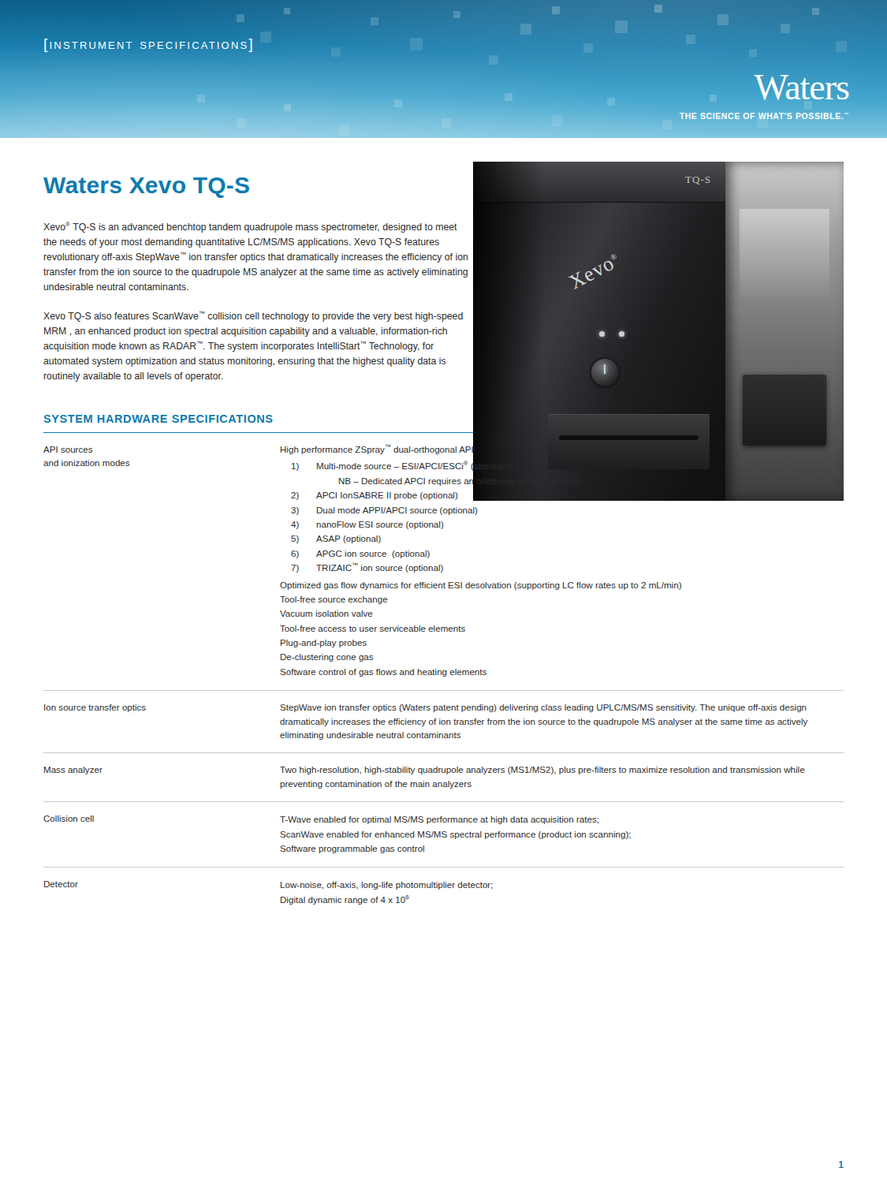[instrument specifications]
Waters
THE SCIENCE OF WHAT'S POSSIBLE.™
Waters Xevo TQ-S
TQ-S
Xevo®
Xevo® TQ-S is an advanced benchtop tandem quadrupole mass spectrometer, designed to meet the needs of your most demanding quantitative LC/MS/MS applications. Xevo TQ-S features revolutionary off-axis StepWave™ ion transfer optics that dramatically increases the efficiency of ion transfer from the ion source to the quadrupole MS analyzer at the same time as actively eliminating undesirable neutral contaminants.
Xevo TQ-S also features ScanWave™ collision cell technology to provide the very best high-speed MRM , an enhanced product ion spectral acquisition capability and a valuable, information-rich acquisition mode known as RADAR™. The system incorporates IntelliStart™ Technology, for automated system optimization and status monitoring, ensuring that the highest quality data is routinely available to all levels of operator.
System hardware specifications
| API sources and ionization modes | High performance ZSpray ™ dual-orthogonal API sources: Multi-mode source – ESI/APCI/ESCi ® (standard) NB – Dedicated APCI requires an additional probe (optional) APCI IonSABRE II probe (optional) Dual mode APPI/APCI source (optional) nanoFlow ESI source (optional) ASAP (optional) APGC ion source (optional) TRIZAIC ™ ion source (optional) Optimized gas flow dynamics for efficient ESI desolvation (supporting LC flow rates up to 2 mL/min) Tool-free source exchange Vacuum isolation valve Tool-free access to user serviceable elements Plug-and-play probes De-clustering cone gas Software control of gas flows and heating elements |
| Ion source transfer optics | StepWave ion transfer optics (Waters patent pending) delivering class leading UPLC/MS/MS sensitivity. The unique off-axis design dramatically increases the efficiency of ion transfer from the ion source to the quadrupole MS analyser at the same time as actively eliminating undesirable neutral contaminants |
| Mass analyzer | Two high-resolution, high-stability quadrupole analyzers (MS1/MS2), plus pre-filters to maximize resolution and transmission while preventing contamination of the main analyzers |
| Collision cell | T-Wave enabled for optimal MS/MS performance at high data acquisition rates; ScanWave enabled for enhanced MS/MS spectral performance (product ion scanning); Software programmable gas control |
| Detector | Low-noise, off-axis, long-life photomultiplier detector; Digital dynamic range of 4 x 10 6 |
1